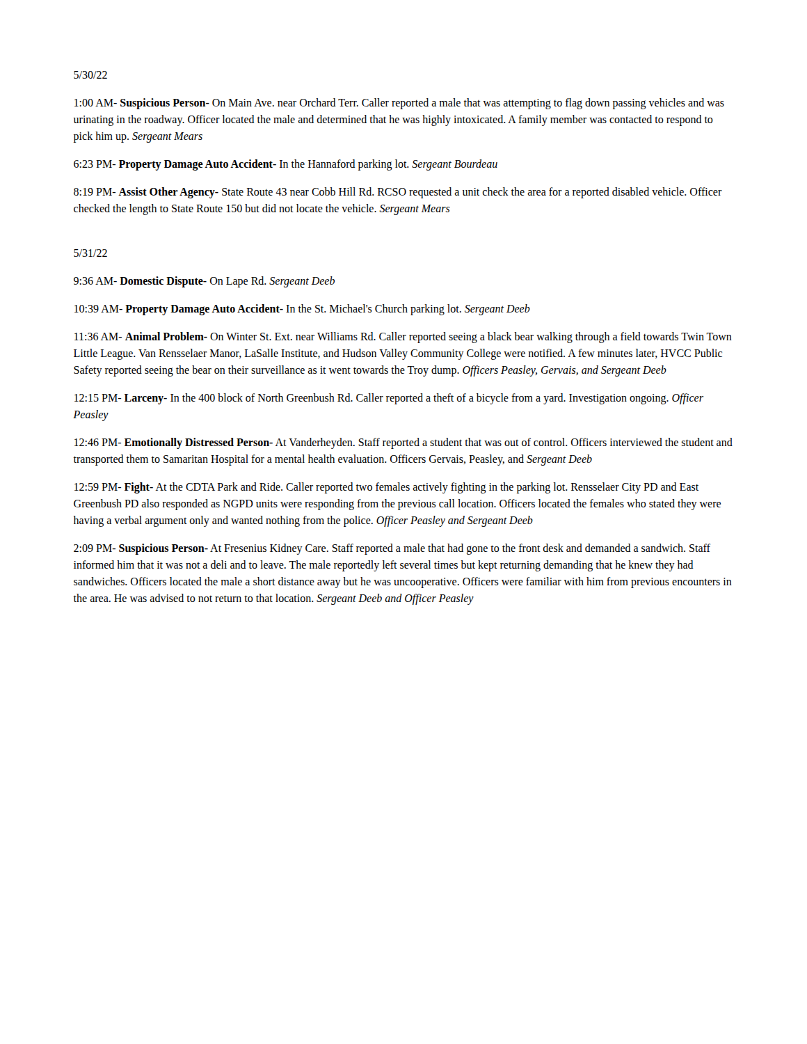5/30/22
1:00 AM- Suspicious Person- On Main Ave. near Orchard Terr. Caller reported a male that was attempting to flag down passing vehicles and was urinating in the roadway. Officer located the male and determined that he was highly intoxicated. A family member was contacted to respond to pick him up. Sergeant Mears
6:23 PM- Property Damage Auto Accident- In the Hannaford parking lot. Sergeant Bourdeau
8:19 PM- Assist Other Agency- State Route 43 near Cobb Hill Rd. RCSO requested a unit check the area for a reported disabled vehicle. Officer checked the length to State Route 150 but did not locate the vehicle. Sergeant Mears
5/31/22
9:36 AM- Domestic Dispute- On Lape Rd. Sergeant Deeb
10:39 AM- Property Damage Auto Accident- In the St. Michael's Church parking lot. Sergeant Deeb
11:36 AM- Animal Problem- On Winter St. Ext. near Williams Rd. Caller reported seeing a black bear walking through a field towards Twin Town Little League. Van Rensselaer Manor, LaSalle Institute, and Hudson Valley Community College were notified. A few minutes later, HVCC Public Safety reported seeing the bear on their surveillance as it went towards the Troy dump. Officers Peasley, Gervais, and Sergeant Deeb
12:15 PM- Larceny- In the 400 block of North Greenbush Rd. Caller reported a theft of a bicycle from a yard. Investigation ongoing. Officer Peasley
12:46 PM- Emotionally Distressed Person- At Vanderheyden. Staff reported a student that was out of control. Officers interviewed the student and transported them to Samaritan Hospital for a mental health evaluation. Officers Gervais, Peasley, and Sergeant Deeb
12:59 PM- Fight- At the CDTA Park and Ride. Caller reported two females actively fighting in the parking lot. Rensselaer City PD and East Greenbush PD also responded as NGPD units were responding from the previous call location. Officers located the females who stated they were having a verbal argument only and wanted nothing from the police. Officer Peasley and Sergeant Deeb
2:09 PM- Suspicious Person- At Fresenius Kidney Care. Staff reported a male that had gone to the front desk and demanded a sandwich. Staff informed him that it was not a deli and to leave. The male reportedly left several times but kept returning demanding that he knew they had sandwiches. Officers located the male a short distance away but he was uncooperative. Officers were familiar with him from previous encounters in the area. He was advised to not return to that location. Sergeant Deeb and Officer Peasley